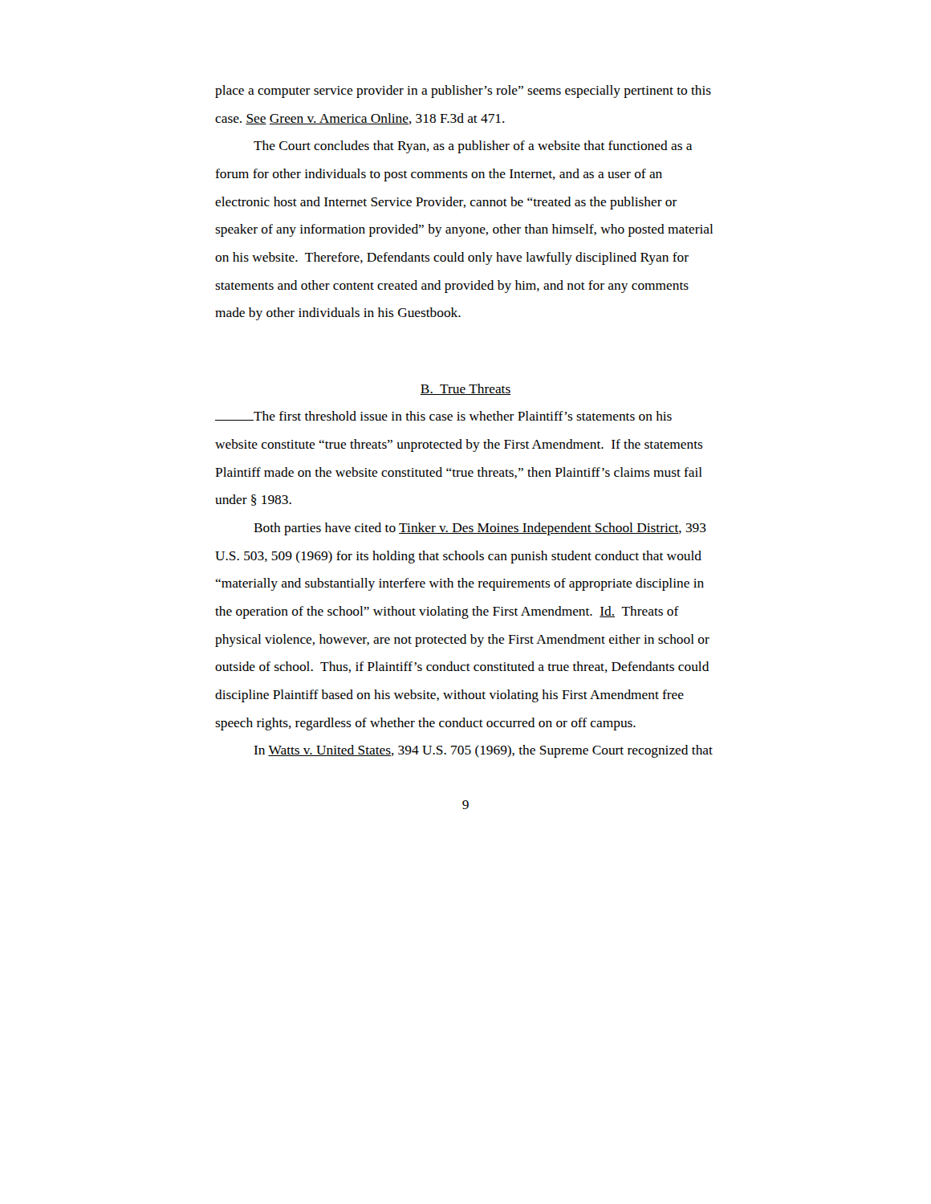place a computer service provider in a publisher’s role” seems especially pertinent to this case. See Green v. America Online, 318 F.3d at 471.
The Court concludes that Ryan, as a publisher of a website that functioned as a forum for other individuals to post comments on the Internet, and as a user of an electronic host and Internet Service Provider, cannot be “treated as the publisher or speaker of any information provided” by anyone, other than himself, who posted material on his website. Therefore, Defendants could only have lawfully disciplined Ryan for statements and other content created and provided by him, and not for any comments made by other individuals in his Guestbook.
B. True Threats
The first threshold issue in this case is whether Plaintiff’s statements on his website constitute “true threats” unprotected by the First Amendment. If the statements Plaintiff made on the website constituted “true threats,” then Plaintiff’s claims must fail under § 1983.
Both parties have cited to Tinker v. Des Moines Independent School District, 393 U.S. 503, 509 (1969) for its holding that schools can punish student conduct that would “materially and substantially interfere with the requirements of appropriate discipline in the operation of the school” without violating the First Amendment. Id. Threats of physical violence, however, are not protected by the First Amendment either in school or outside of school. Thus, if Plaintiff’s conduct constituted a true threat, Defendants could discipline Plaintiff based on his website, without violating his First Amendment free speech rights, regardless of whether the conduct occurred on or off campus.
In Watts v. United States, 394 U.S. 705 (1969), the Supreme Court recognized that
9